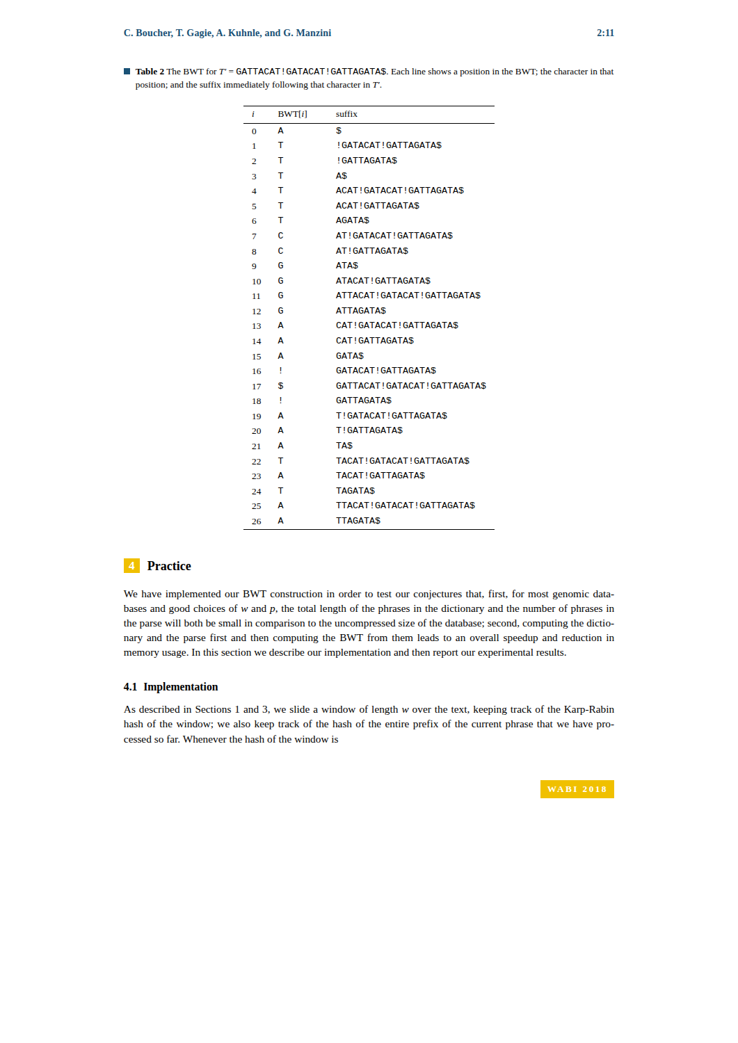C. Boucher, T. Gagie, A. Kuhnle, and G. Manzini 2:11
Table 2 The BWT for T′ = GATTACAT!GATACAT!GATTAGATA$. Each line shows a position in the BWT; the character in that position; and the suffix immediately following that character in T′.
| i | BWT[ i ] | suffix |
| --- | --- | --- |
| 0 | A | $ |
| 1 | T | !GATACAT!GATTAGATA$ |
| 2 | T | !GATTAGATA$ |
| 3 | T | A$ |
| 4 | T | ACAT!GATACAT!GATTAGATA$ |
| 5 | T | ACAT!GATTAGATA$ |
| 6 | T | AGATA$ |
| 7 | C | AT!GATACAT!GATTAGATA$ |
| 8 | C | AT!GATTAGATA$ |
| 9 | G | ATA$ |
| 10 | G | ATACAT!GATTAGATA$ |
| 11 | G | ATTACAT!GATACAT!GATTAGATA$ |
| 12 | G | ATTAGATA$ |
| 13 | A | CAT!GATACAT!GATTAGATA$ |
| 14 | A | CAT!GATTAGATA$ |
| 15 | A | GATA$ |
| 16 | ! | GATACAT!GATTAGATA$ |
| 17 | $ | GATTACAT!GATACAT!GATTAGATA$ |
| 18 | ! | GATTAGATA$ |
| 19 | A | T!GATACAT!GATTAGATA$ |
| 20 | A | T!GATTAGATA$ |
| 21 | A | TA$ |
| 22 | T | TACAT!GATACAT!GATTAGATA$ |
| 23 | A | TACAT!GATTAGATA$ |
| 24 | T | TAGATA$ |
| 25 | A | TTACAT!GATACAT!GATTAGATA$ |
| 26 | A | TTAGATA$ |
4 Practice
We have implemented our BWT construction in order to test our conjectures that, first, for most genomic databases and good choices of w and p, the total length of the phrases in the dictionary and the number of phrases in the parse will both be small in comparison to the uncompressed size of the database; second, computing the dictionary and the parse first and then computing the BWT from them leads to an overall speedup and reduction in memory usage. In this section we describe our implementation and then report our experimental results.
4.1 Implementation
As described in Sections 1 and 3, we slide a window of length w over the text, keeping track of the Karp-Rabin hash of the window; we also keep track of the hash of the entire prefix of the current phrase that we have processed so far. Whenever the hash of the window is
WABI 2018